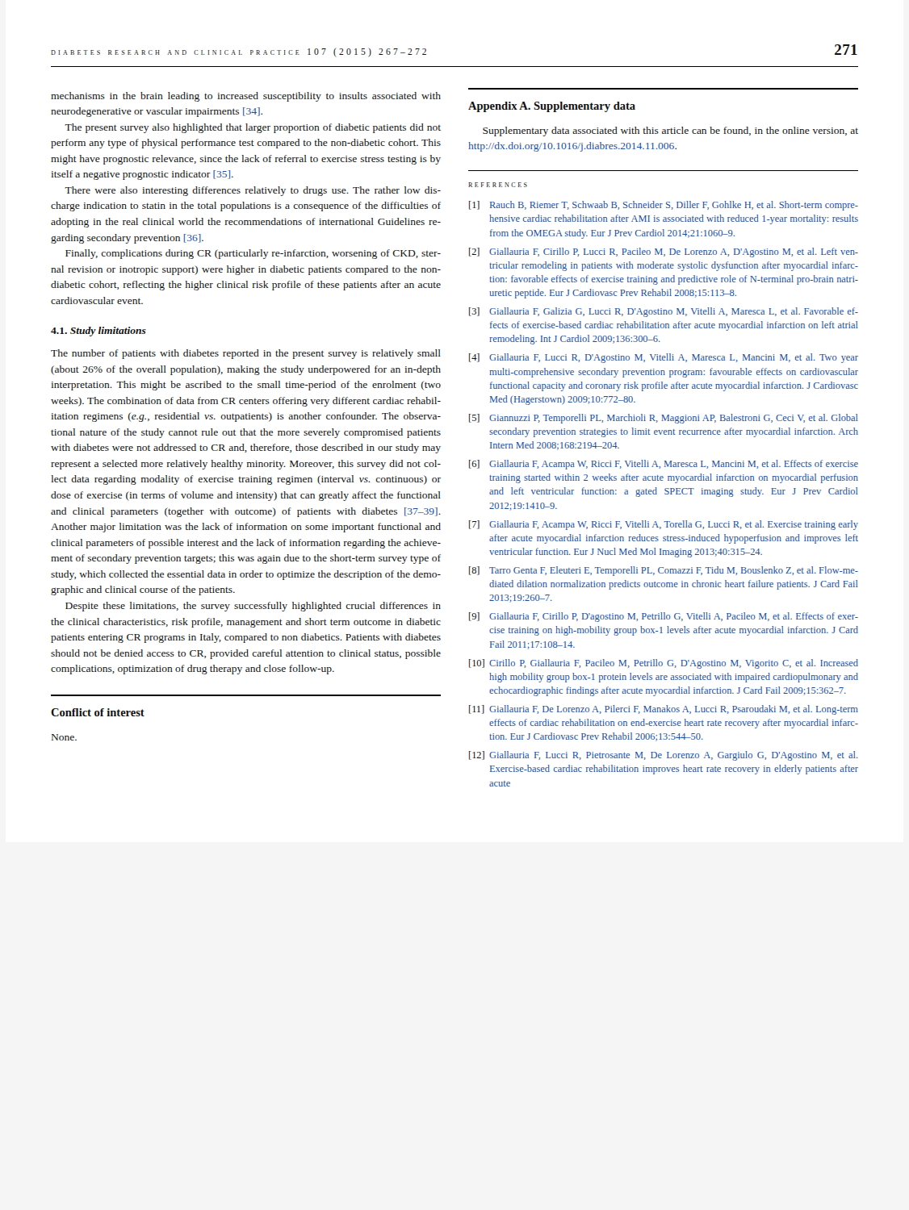diabetes research and clinical practice 107 (2015) 267–272
271
mechanisms in the brain leading to increased susceptibility to insults associated with neurodegenerative or vascular impairments [34].
The present survey also highlighted that larger proportion of diabetic patients did not perform any type of physical performance test compared to the non-diabetic cohort. This might have prognostic relevance, since the lack of referral to exercise stress testing is by itself a negative prognostic indicator [35].
There were also interesting differences relatively to drugs use. The rather low discharge indication to statin in the total populations is a consequence of the difficulties of adopting in the real clinical world the recommendations of international Guidelines regarding secondary prevention [36].
Finally, complications during CR (particularly re-infarction, worsening of CKD, sternal revision or inotropic support) were higher in diabetic patients compared to the non-diabetic cohort, reflecting the higher clinical risk profile of these patients after an acute cardiovascular event.
4.1. Study limitations
The number of patients with diabetes reported in the present survey is relatively small (about 26% of the overall population), making the study underpowered for an in-depth interpretation. This might be ascribed to the small time-period of the enrolment (two weeks). The combination of data from CR centers offering very different cardiac rehabilitation regimens (e.g., residential vs. outpatients) is another confounder. The observational nature of the study cannot rule out that the more severely compromised patients with diabetes were not addressed to CR and, therefore, those described in our study may represent a selected more relatively healthy minority. Moreover, this survey did not collect data regarding modality of exercise training regimen (interval vs. continuous) or dose of exercise (in terms of volume and intensity) that can greatly affect the functional and clinical parameters (together with outcome) of patients with diabetes [37–39]. Another major limitation was the lack of information on some important functional and clinical parameters of possible interest and the lack of information regarding the achievement of secondary prevention targets; this was again due to the short-term survey type of study, which collected the essential data in order to optimize the description of the demographic and clinical course of the patients.
Despite these limitations, the survey successfully highlighted crucial differences in the clinical characteristics, risk profile, management and short term outcome in diabetic patients entering CR programs in Italy, compared to non diabetics. Patients with diabetes should not be denied access to CR, provided careful attention to clinical status, possible complications, optimization of drug therapy and close follow-up.
Conflict of interest
None.
Appendix A. Supplementary data
Supplementary data associated with this article can be found, in the online version, at http://dx.doi.org/10.1016/j.diabres.2014.11.006.
references
[1] Rauch B, Riemer T, Schwaab B, Schneider S, Diller F, Gohlke H, et al. Short-term comprehensive cardiac rehabilitation after AMI is associated with reduced 1-year mortality: results from the OMEGA study. Eur J Prev Cardiol 2014;21:1060–9.
[2] Giallauria F, Cirillo P, Lucci R, Pacileo M, De Lorenzo A, D'Agostino M, et al. Left ventricular remodeling in patients with moderate systolic dysfunction after myocardial infarction: favorable effects of exercise training and predictive role of N-terminal pro-brain natriuretic peptide. Eur J Cardiovasc Prev Rehabil 2008;15:113–8.
[3] Giallauria F, Galizia G, Lucci R, D'Agostino M, Vitelli A, Maresca L, et al. Favorable effects of exercise-based cardiac rehabilitation after acute myocardial infarction on left atrial remodeling. Int J Cardiol 2009;136:300–6.
[4] Giallauria F, Lucci R, D'Agostino M, Vitelli A, Maresca L, Mancini M, et al. Two year multi-comprehensive secondary prevention program: favourable effects on cardiovascular functional capacity and coronary risk profile after acute myocardial infarction. J Cardiovasc Med (Hagerstown) 2009;10:772–80.
[5] Giannuzzi P, Temporelli PL, Marchioli R, Maggioni AP, Balestroni G, Ceci V, et al. Global secondary prevention strategies to limit event recurrence after myocardial infarction. Arch Intern Med 2008;168:2194–204.
[6] Giallauria F, Acampa W, Ricci F, Vitelli A, Maresca L, Mancini M, et al. Effects of exercise training started within 2 weeks after acute myocardial infarction on myocardial perfusion and left ventricular function: a gated SPECT imaging study. Eur J Prev Cardiol 2012;19:1410–9.
[7] Giallauria F, Acampa W, Ricci F, Vitelli A, Torella G, Lucci R, et al. Exercise training early after acute myocardial infarction reduces stress-induced hypoperfusion and improves left ventricular function. Eur J Nucl Med Mol Imaging 2013;40:315–24.
[8] Tarro Genta F, Eleuteri E, Temporelli PL, Comazzi F, Tidu M, Bouslenko Z, et al. Flow-mediated dilation normalization predicts outcome in chronic heart failure patients. J Card Fail 2013;19:260–7.
[9] Giallauria F, Cirillo P, D'agostino M, Petrillo G, Vitelli A, Pacileo M, et al. Effects of exercise training on high-mobility group box-1 levels after acute myocardial infarction. J Card Fail 2011;17:108–14.
[10] Cirillo P, Giallauria F, Pacileo M, Petrillo G, D'Agostino M, Vigorito C, et al. Increased high mobility group box-1 protein levels are associated with impaired cardiopulmonary and echocardiographic findings after acute myocardial infarction. J Card Fail 2009;15:362–7.
[11] Giallauria F, De Lorenzo A, Pilerci F, Manakos A, Lucci R, Psaroudaki M, et al. Long-term effects of cardiac rehabilitation on end-exercise heart rate recovery after myocardial infarction. Eur J Cardiovasc Prev Rehabil 2006;13:544–50.
[12] Giallauria F, Lucci R, Pietrosante M, De Lorenzo A, Gargiulo G, D'Agostino M, et al. Exercise-based cardiac rehabilitation improves heart rate recovery in elderly patients after acute